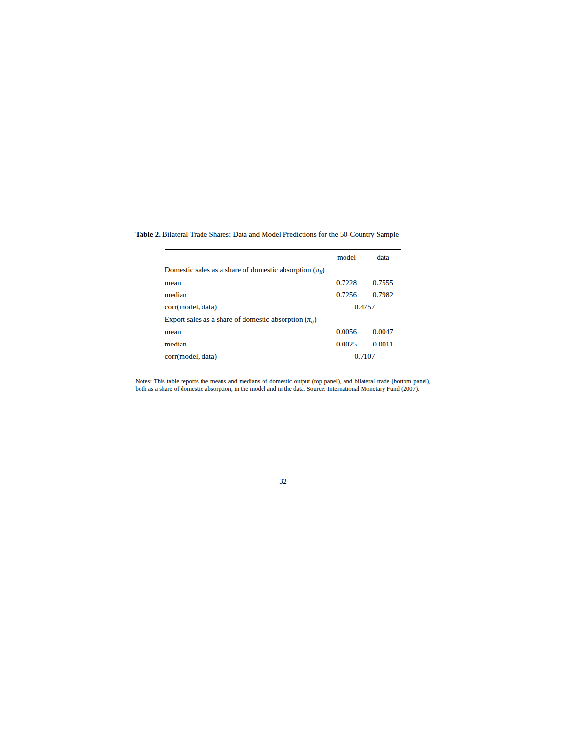Table 2. Bilateral Trade Shares: Data and Model Predictions for the 50-Country Sample
| | model | data |
| Domestic sales as a share of domestic absorption ( π ii ) | | |
| mean | 0.7228 | 0.7555 |
| median | 0.7256 | 0.7982 |
| corr(model, data) | 0.4757 |
| Export sales as a share of domestic absorption ( π ij ) | | |
| mean | 0.0056 | 0.0047 |
| median | 0.0025 | 0.0011 |
| corr(model, data) | 0.7107 |
Notes: This table reports the means and medians of domestic output (top panel), and bilateral trade (bottom panel), both as a share of domestic absorption, in the model and in the data. Source: International Monetary Fund (2007).
32